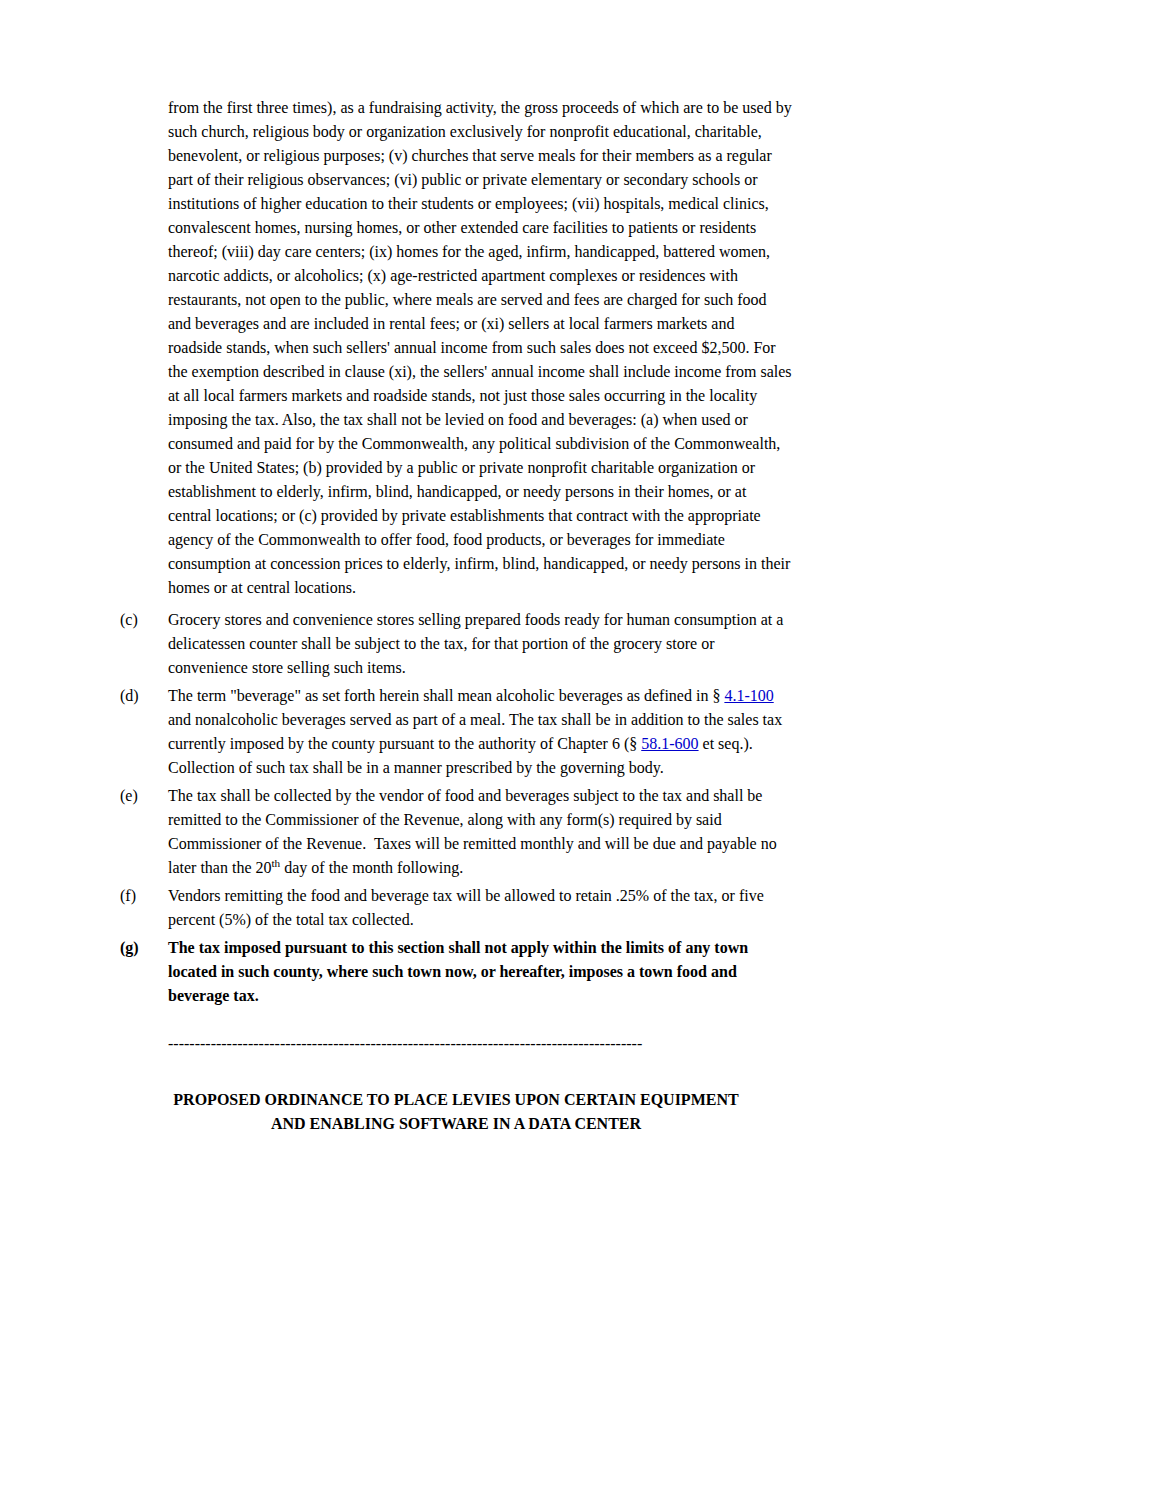from the first three times), as a fundraising activity, the gross proceeds of which are to be used by such church, religious body or organization exclusively for nonprofit educational, charitable, benevolent, or religious purposes; (v) churches that serve meals for their members as a regular part of their religious observances; (vi) public or private elementary or secondary schools or institutions of higher education to their students or employees; (vii) hospitals, medical clinics, convalescent homes, nursing homes, or other extended care facilities to patients or residents thereof; (viii) day care centers; (ix) homes for the aged, infirm, handicapped, battered women, narcotic addicts, or alcoholics; (x) age-restricted apartment complexes or residences with restaurants, not open to the public, where meals are served and fees are charged for such food and beverages and are included in rental fees; or (xi) sellers at local farmers markets and roadside stands, when such sellers' annual income from such sales does not exceed $2,500. For the exemption described in clause (xi), the sellers' annual income shall include income from sales at all local farmers markets and roadside stands, not just those sales occurring in the locality imposing the tax. Also, the tax shall not be levied on food and beverages: (a) when used or consumed and paid for by the Commonwealth, any political subdivision of the Commonwealth, or the United States; (b) provided by a public or private nonprofit charitable organization or establishment to elderly, infirm, blind, handicapped, or needy persons in their homes, or at central locations; or (c) provided by private establishments that contract with the appropriate agency of the Commonwealth to offer food, food products, or beverages for immediate consumption at concession prices to elderly, infirm, blind, handicapped, or needy persons in their homes or at central locations.
(c) Grocery stores and convenience stores selling prepared foods ready for human consumption at a delicatessen counter shall be subject to the tax, for that portion of the grocery store or convenience store selling such items.
(d) The term "beverage" as set forth herein shall mean alcoholic beverages as defined in § 4.1-100 and nonalcoholic beverages served as part of a meal. The tax shall be in addition to the sales tax currently imposed by the county pursuant to the authority of Chapter 6 (§ 58.1-600 et seq.). Collection of such tax shall be in a manner prescribed by the governing body.
(e) The tax shall be collected by the vendor of food and beverages subject to the tax and shall be remitted to the Commissioner of the Revenue, along with any form(s) required by said Commissioner of the Revenue. Taxes will be remitted monthly and will be due and payable no later than the 20th day of the month following.
(f) Vendors remitting the food and beverage tax will be allowed to retain .25% of the tax, or five percent (5%) of the total tax collected.
(g) The tax imposed pursuant to this section shall not apply within the limits of any town located in such county, where such town now, or hereafter, imposes a town food and beverage tax.
-----------------------------------------------------------------------------------------
Proposed Ordinance to Place Levies Upon Certain Equipment
and Enabling Software in a Data Center